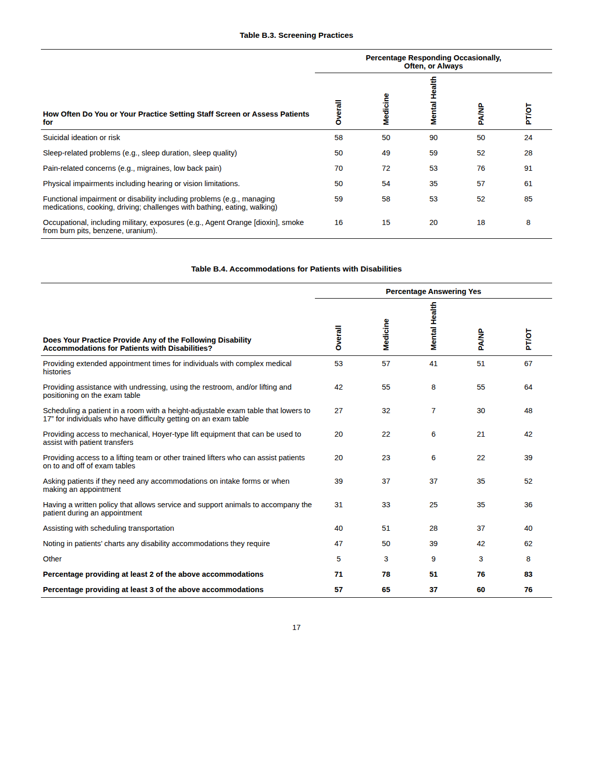Table B.3. Screening Practices
| | Percentage Responding Occasionally, Often, or Always |
| --- | --- |
| How Often Do You or Your Practice Setting Staff Screen or Assess Patients for | Overall | Medicine | Mental Health | PA/NP | PT/OT |
| Suicidal ideation or risk | 58 | 50 | 90 | 50 | 24 |
| Sleep-related problems (e.g., sleep duration, sleep quality) | 50 | 49 | 59 | 52 | 28 |
| Pain-related concerns (e.g., migraines, low back pain) | 70 | 72 | 53 | 76 | 91 |
| Physical impairments including hearing or vision limitations. | 50 | 54 | 35 | 57 | 61 |
| Functional impairment or disability including problems (e.g., managing medications, cooking, driving; challenges with bathing, eating, walking) | 59 | 58 | 53 | 52 | 85 |
| Occupational, including military, exposures (e.g., Agent Orange [dioxin], smoke from burn pits, benzene, uranium). | 16 | 15 | 20 | 18 | 8 |
Table B.4. Accommodations for Patients with Disabilities
| | Percentage Answering Yes |
| --- | --- |
| Does Your Practice Provide Any of the Following Disability Accommodations for Patients with Disabilities? | Overall | Medicine | Mental Health | PA/NP | PT/OT |
| Providing extended appointment times for individuals with complex medical histories | 53 | 57 | 41 | 51 | 67 |
| Providing assistance with undressing, using the restroom, and/or lifting and positioning on the exam table | 42 | 55 | 8 | 55 | 64 |
| Scheduling a patient in a room with a height-adjustable exam table that lowers to 17” for individuals who have difficulty getting on an exam table | 27 | 32 | 7 | 30 | 48 |
| Providing access to mechanical, Hoyer-type lift equipment that can be used to assist with patient transfers | 20 | 22 | 6 | 21 | 42 |
| Providing access to a lifting team or other trained lifters who can assist patients on to and off of exam tables | 20 | 23 | 6 | 22 | 39 |
| Asking patients if they need any accommodations on intake forms or when making an appointment | 39 | 37 | 37 | 35 | 52 |
| Having a written policy that allows service and support animals to accompany the patient during an appointment | 31 | 33 | 25 | 35 | 36 |
| Assisting with scheduling transportation | 40 | 51 | 28 | 37 | 40 |
| Noting in patients’ charts any disability accommodations they require | 47 | 50 | 39 | 42 | 62 |
| Other | 5 | 3 | 9 | 3 | 8 |
| Percentage providing at least 2 of the above accommodations | 71 | 78 | 51 | 76 | 83 |
| Percentage providing at least 3 of the above accommodations | 57 | 65 | 37 | 60 | 76 |
17